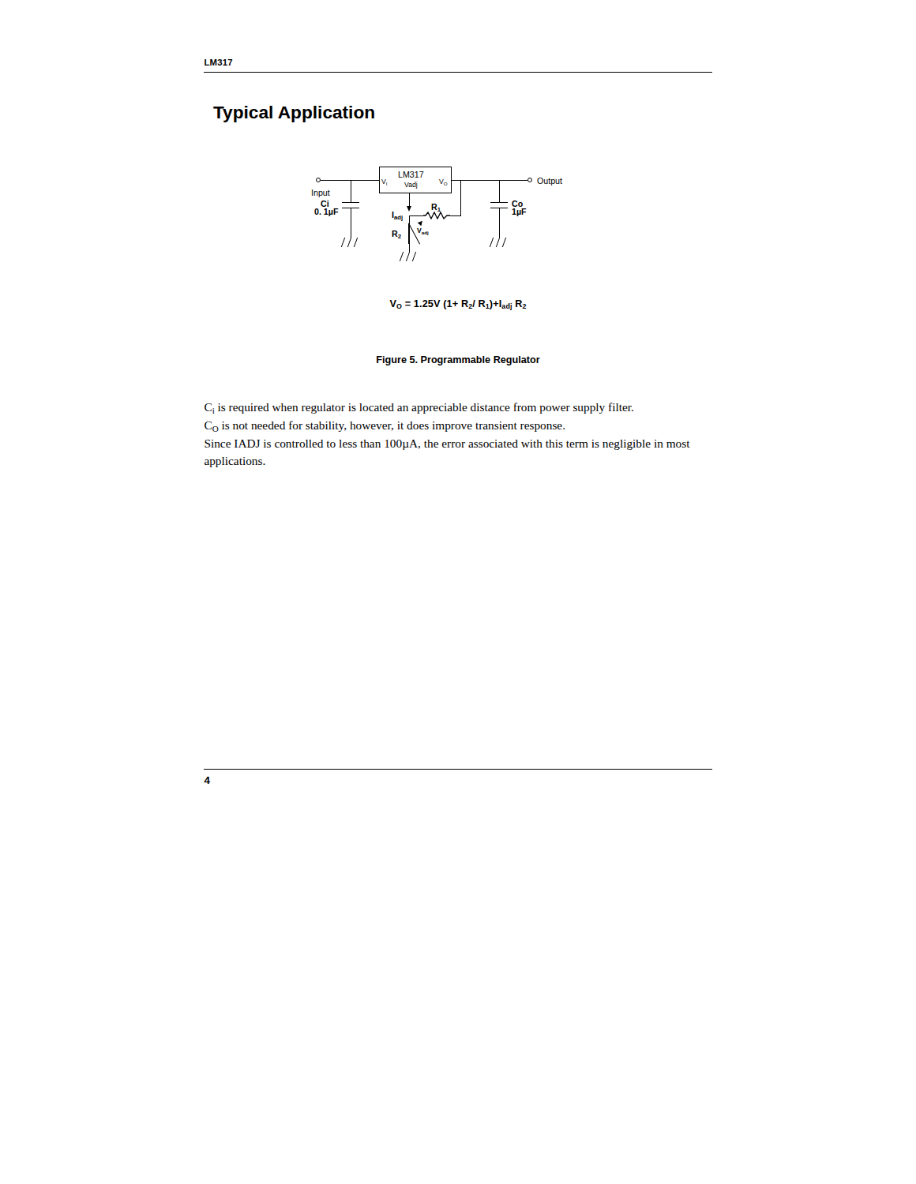LM317
Typical Application
Input
LM317
VI
VO
Vadj
Output
Ci
0. 1µF
Co
1µF
Iadj
R1
R2
Vadj
VO = 1.25V (1+ R2/ R1)+Iadj R2
Figure 5. Programmable Regulator
Ci is required when regulator is located an appreciable distance from power supply filter.
CO is not needed for stability, however, it does improve transient response.
Since IADJ is controlled to less than 100µA, the error associated with this term is negligible in most applications.
4